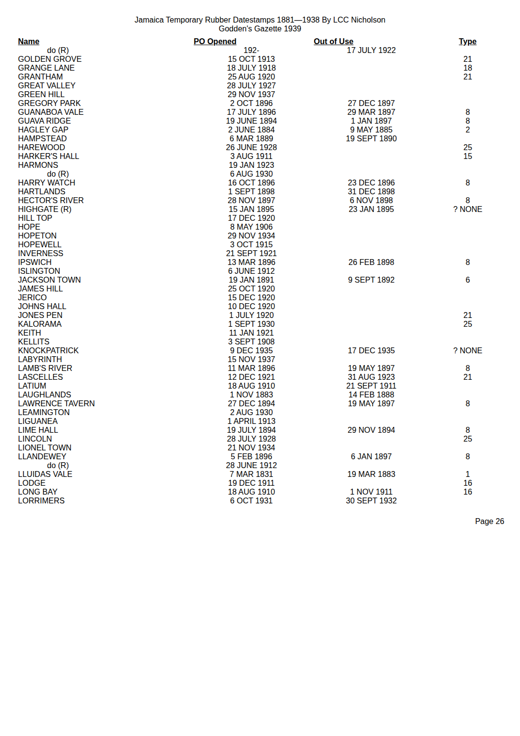Jamaica Temporary Rubber Datestamps 1881—1938 By LCC Nicholson
Godden's Gazette 1939
| Name | PO Opened | Out of Use | Type |
| --- | --- | --- | --- |
| do (R) | 192- | 17 JULY 1922 | |
| GOLDEN GROVE | 15 OCT 1913 | | 21 |
| GRANGE LANE | 18 JULY 1918 | | 18 |
| GRANTHAM | 25 AUG 1920 | | 21 |
| GREAT VALLEY | 28 JULY 1927 | | |
| GREEN HILL | 29 NOV 1937 | | |
| GREGORY PARK | 2 OCT 1896 | 27 DEC 1897 | |
| GUANABOA VALE | 17 JULY 1896 | 29 MAR 1897 | 8 |
| GUAVA RIDGE | 19 JUNE 1894 | 1 JAN 1897 | 8 |
| HAGLEY GAP | 2 JUNE 1884 | 9 MAY 1885 | 2 |
| HAMPSTEAD | 6 MAR 1889 | 19 SEPT 1890 | |
| HAREWOOD | 26 JUNE 1928 | | 25 |
| HARKER'S HALL | 3 AUG 1911 | | 15 |
| HARMONS | 19 JAN 1923 | | |
| do (R) | 6 AUG 1930 | | |
| HARRY WATCH | 16 OCT 1896 | 23 DEC 1896 | 8 |
| HARTLANDS | 1 SEPT 1898 | 31 DEC 1898 | |
| HECTOR'S RIVER | 28 NOV 1897 | 6 NOV 1898 | 8 |
| HIGHGATE (R) | 15 JAN 1895 | 23 JAN 1895 | ? NONE |
| HILL TOP | 17 DEC 1920 | | |
| HOPE | 8 MAY 1906 | | |
| HOPETON | 29 NOV 1934 | | |
| HOPEWELL | 3 OCT 1915 | | |
| INVERNESS | 21 SEPT 1921 | | |
| IPSWICH | 13 MAR 1896 | 26 FEB 1898 | 8 |
| ISLINGTON | 6 JUNE 1912 | | |
| JACKSON TOWN | 19 JAN 1891 | 9 SEPT 1892 | 6 |
| JAMES HILL | 25 OCT 1920 | | |
| JERICO | 15 DEC 1920 | | |
| JOHNS HALL | 10 DEC 1920 | | |
| JONES PEN | 1 JULY 1920 | | 21 |
| KALORAMA | 1 SEPT 1930 | | 25 |
| KEITH | 11 JAN 1921 | | |
| KELLITS | 3 SEPT 1908 | | |
| KNOCKPATRICK | 9 DEC 1935 | 17 DEC 1935 | ? NONE |
| LABYRINTH | 15 NOV 1937 | | |
| LAMB'S RIVER | 11 MAR 1896 | 19 MAY 1897 | 8 |
| LASCELLES | 12 DEC 1921 | 31 AUG 1923 | 21 |
| LATIUM | 18 AUG 1910 | 21 SEPT 1911 | |
| LAUGHLANDS | 1 NOV 1883 | 14 FEB 1888 | |
| LAWRENCE TAVERN | 27 DEC 1894 | 19 MAY 1897 | 8 |
| LEAMINGTON | 2 AUG 1930 | | |
| LIGUANEA | 1 APRIL 1913 | | |
| LIME HALL | 19 JULY 1894 | 29 NOV 1894 | 8 |
| LINCOLN | 28 JULY 1928 | | 25 |
| LIONEL TOWN | 21 NOV 1934 | | |
| LLANDEWEY | 5 FEB 1896 | 6 JAN 1897 | 8 |
| do (R) | 28 JUNE 1912 | | |
| LLUIDAS VALE | 7 MAR 1831 | 19 MAR 1883 | 1 |
| LODGE | 19 DEC 1911 | | 16 |
| LONG BAY | 18 AUG 1910 | 1 NOV 1911 | 16 |
| LORRIMERS | 6 OCT 1931 | 30 SEPT 1932 | |
Page 26